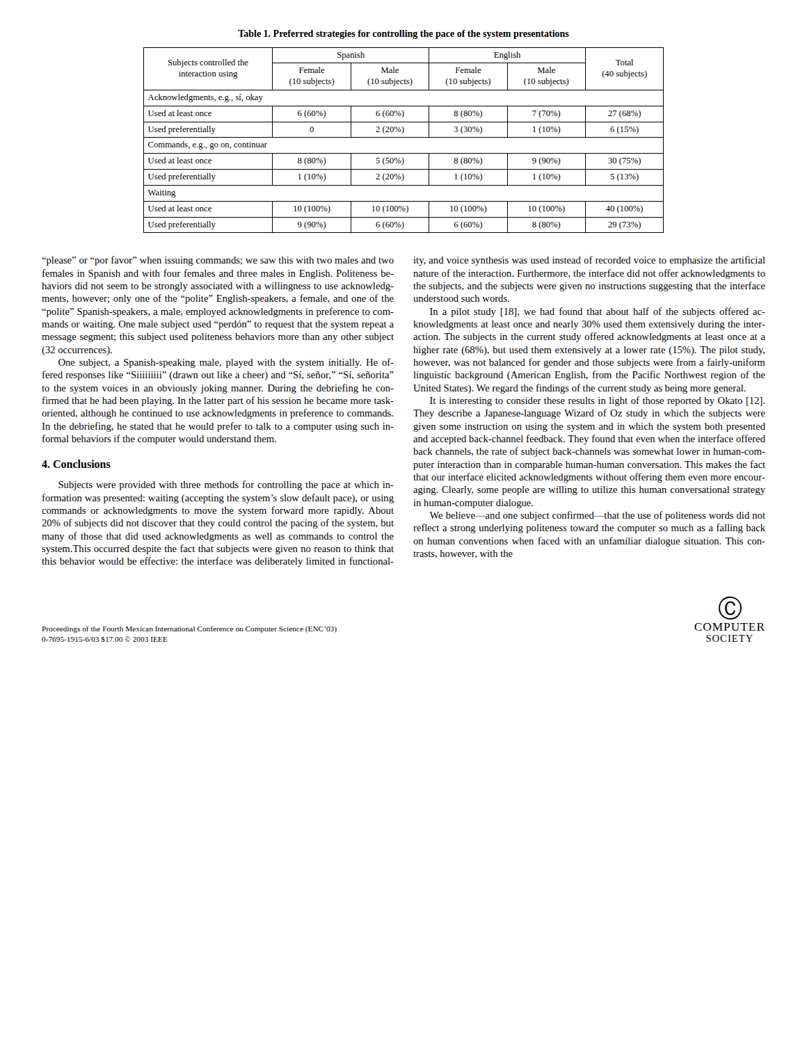Table 1. Preferred strategies for controlling the pace of the system presentations
| Subjects controlled the interaction using | Spanish | English | Total (40 subjects) |
| Female (10 subjects) | Male (10 subjects) | Female (10 subjects) | Male (10 subjects) |
| Acknowledgments, e.g., sí, okay |
| Used at least once | 6 (60%) | 6 (60%) | 8 (80%) | 7 (70%) | 27 (68%) |
| Used preferentially | 0 | 2 (20%) | 3 (30%) | 1 (10%) | 6 (15%) |
| Commands, e.g., go on, continuar |
| Used at least once | 8 (80%) | 5 (50%) | 8 (80%) | 9 (90%) | 30 (75%) |
| Used preferentially | 1 (10%) | 2 (20%) | 1 (10%) | 1 (10%) | 5 (13%) |
| Waiting |
| Used at least once | 10 (100%) | 10 (100%) | 10 (100%) | 10 (100%) | 40 (100%) |
| Used preferentially | 9 (90%) | 6 (60%) | 6 (60%) | 8 (80%) | 29 (73%) |
“please” or “por favor” when issuing commands; we saw this with two males and two females in Spanish and with four females and three males in English. Politeness behaviors did not seem to be strongly associated with a willingness to use acknowledgments, however; only one of the “polite” English-speakers, a female, and one of the “polite” Spanish-speakers, a male, employed acknowledgments in preference to commands or waiting. One male subject used “perdón” to request that the system repeat a message segment; this subject used politeness behaviors more than any other subject (32 occurrences).
One subject, a Spanish-speaking male, played with the system initially. He offered responses like “Siiiiiiiii” (drawn out like a cheer) and “Sí, señor,” “Sí, señorita” to the system voices in an obviously joking manner. During the debriefing he confirmed that he had been playing. In the latter part of his session he became more task-oriented, although he continued to use acknowledgments in preference to commands. In the debriefing, he stated that he would prefer to talk to a computer using such informal behaviors if the computer would understand them.
4. Conclusions
Subjects were provided with three methods for controlling the pace at which information was presented: waiting (accepting the system’s slow default pace), or using commands or acknowledgments to move the system forward more rapidly. About 20% of subjects did not discover that they could control the pacing of the system, but many of those that did used acknowledgments as well as commands to control the system.This occurred despite the fact that subjects were given no reason to think that this behavior would be effective: the interface was deliberately limited in functionality, and voice synthesis was used instead of recorded voice to emphasize the artificial nature of the interaction. Furthermore, the interface did not offer acknowledgments to the subjects, and the subjects were given no instructions suggesting that the interface understood such words.
In a pilot study [18], we had found that about half of the subjects offered acknowledgments at least once and nearly 30% used them extensively during the interaction. The subjects in the current study offered acknowledgments at least once at a higher rate (68%), but used them extensively at a lower rate (15%). The pilot study, however, was not balanced for gender and those subjects were from a fairly-uniform linguistic background (American English, from the Pacific Northwest region of the United States). We regard the findings of the current study as being more general.
It is interesting to consider these results in light of those reported by Okato [12]. They describe a Japanese-language Wizard of Oz study in which the subjects were given some instruction on using the system and in which the system both presented and accepted back-channel feedback. They found that even when the interface offered back channels, the rate of subject back-channels was somewhat lower in human-computer interaction than in comparable human-human conversation. This makes the fact that our interface elicited acknowledgments without offering them even more encouraging. Clearly, some people are willing to utilize this human conversational strategy in human-computer dialogue.
We believe—and one subject confirmed—that the use of politeness words did not reflect a strong underlying politeness toward the computer so much as a falling back on human conventions when faced with an unfamiliar dialogue situation. This contrasts, however, with the
Proceedings of the Fourth Mexican International Conference on Computer Science (ENC’03)
0-7695-1915-6/03 $17.00 © 2003 IEEE
Ⓒ
COMPUTER
SOCIETY